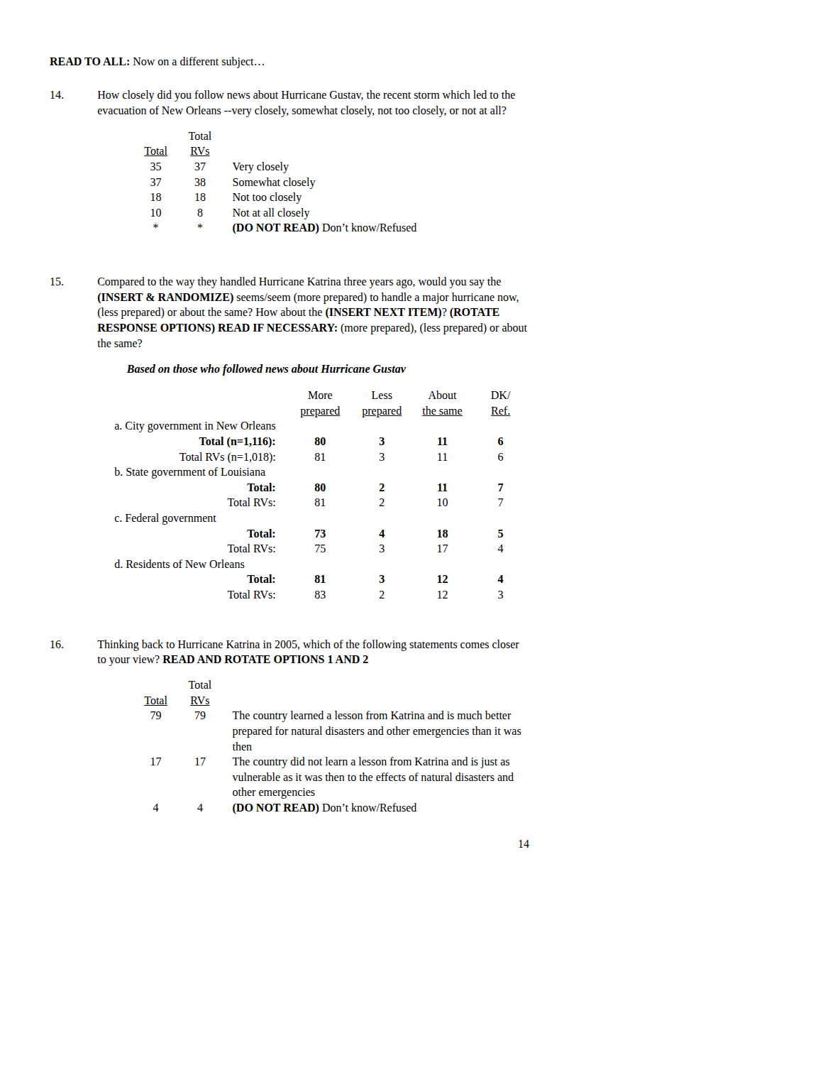READ TO ALL: Now on a different subject…
14.
How closely did you follow news about Hurricane Gustav, the recent storm which led to the evacuation of New Orleans --very closely, somewhat closely, not too closely, or not at all?
| | Total | |
| --- | --- | --- |
| Total | RVs | |
| 35 | 37 | Very closely |
| 37 | 38 | Somewhat closely |
| 18 | 18 | Not too closely |
| 10 | 8 | Not at all closely |
| * | * | (DO NOT READ) Don’t know/Refused |
15.
Compared to the way they handled Hurricane Katrina three years ago, would you say the (INSERT & RANDOMIZE) seems/seem (more prepared) to handle a major hurricane now, (less prepared) or about the same? How about the (INSERT NEXT ITEM)? (ROTATE RESPONSE OPTIONS) READ IF NECESSARY: (more prepared), (less prepared) or about the same?
Based on those who followed news about Hurricane Gustav
| | More | Less | About | DK/ |
| | prepared | prepared | the same | Ref. |
| a. City government in New Orleans | | | | |
| Total (n=1,116): | 80 | 3 | 11 | 6 |
| Total RVs (n=1,018): | 81 | 3 | 11 | 6 |
| b. State government of Louisiana | | | | |
| Total: | 80 | 2 | 11 | 7 |
| Total RVs: | 81 | 2 | 10 | 7 |
| c. Federal government | | | | |
| Total: | 73 | 4 | 18 | 5 |
| Total RVs: | 75 | 3 | 17 | 4 |
| d. Residents of New Orleans | | | | |
| Total: | 81 | 3 | 12 | 4 |
| Total RVs: | 83 | 2 | 12 | 3 |
16.
Thinking back to Hurricane Katrina in 2005, which of the following statements comes closer to your view? READ AND ROTATE OPTIONS 1 AND 2
| | Total | |
| --- | --- | --- |
| Total | RVs | |
| 79 | 79 | The country learned a lesson from Katrina and is much better prepared for natural disasters and other emergencies than it was then |
| 17 | 17 | The country did not learn a lesson from Katrina and is just as vulnerable as it was then to the effects of natural disasters and other emergencies |
| 4 | 4 | (DO NOT READ) Don’t know/Refused |
14